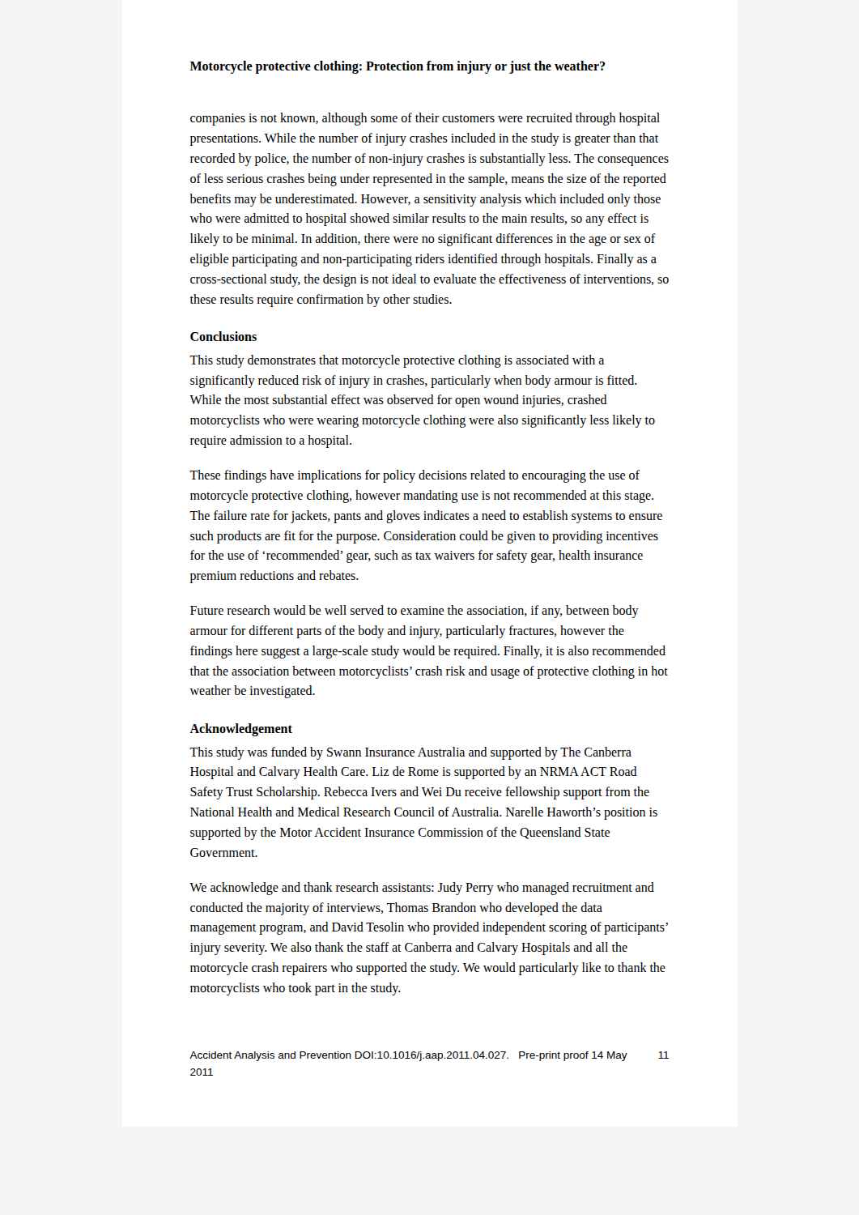Motorcycle protective clothing: Protection from injury or just the weather?
companies is not known, although some of their customers were recruited through hospital presentations. While the number of injury crashes included in the study is greater than that recorded by police, the number of non-injury crashes is substantially less. The consequences of less serious crashes being under represented in the sample, means the size of the reported benefits may be underestimated. However, a sensitivity analysis which included only those who were admitted to hospital showed similar results to the main results, so any effect is likely to be minimal. In addition, there were no significant differences in the age or sex of eligible participating and non-participating riders identified through hospitals. Finally as a cross-sectional study, the design is not ideal to evaluate the effectiveness of interventions, so these results require confirmation by other studies.
Conclusions
This study demonstrates that motorcycle protective clothing is associated with a significantly reduced risk of injury in crashes, particularly when body armour is fitted. While the most substantial effect was observed for open wound injuries, crashed motorcyclists who were wearing motorcycle clothing were also significantly less likely to require admission to a hospital.
These findings have implications for policy decisions related to encouraging the use of motorcycle protective clothing, however mandating use is not recommended at this stage. The failure rate for jackets, pants and gloves indicates a need to establish systems to ensure such products are fit for the purpose. Consideration could be given to providing incentives for the use of ‘recommended’ gear, such as tax waivers for safety gear, health insurance premium reductions and rebates.
Future research would be well served to examine the association, if any, between body armour for different parts of the body and injury, particularly fractures, however the findings here suggest a large-scale study would be required. Finally, it is also recommended that the association between motorcyclists’ crash risk and usage of protective clothing in hot weather be investigated.
Acknowledgement
This study was funded by Swann Insurance Australia and supported by The Canberra Hospital and Calvary Health Care. Liz de Rome is supported by an NRMA ACT Road Safety Trust Scholarship. Rebecca Ivers and Wei Du receive fellowship support from the National Health and Medical Research Council of Australia. Narelle Haworth’s position is supported by the Motor Accident Insurance Commission of the Queensland State Government.
We acknowledge and thank research assistants: Judy Perry who managed recruitment and conducted the majority of interviews, Thomas Brandon who developed the data management program, and David Tesolin who provided independent scoring of participants’ injury severity. We also thank the staff at Canberra and Calvary Hospitals and all the motorcycle crash repairers who supported the study. We would particularly like to thank the motorcyclists who took part in the study.
Accident Analysis and Prevention DOI:10.1016/j.aap.2011.04.027. Pre-print proof 14 May 2011 11